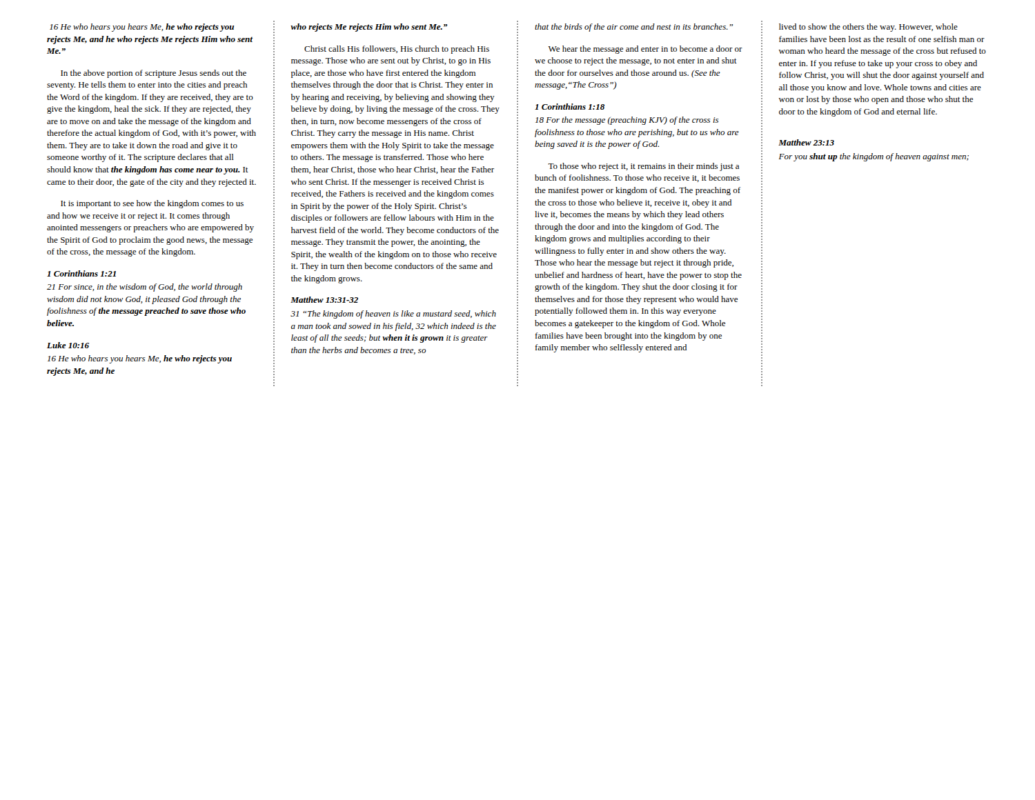16 He who hears you hears Me, he who rejects you rejects Me, and he who rejects Me rejects Him who sent Me.”
In the above portion of scripture Jesus sends out the seventy. He tells them to enter into the cities and preach the Word of the kingdom. If they are received, they are to give the kingdom, heal the sick. If they are rejected, they are to move on and take the message of the kingdom and therefore the actual kingdom of God, with it’s power, with them. They are to take it down the road and give it to someone worthy of it. The scripture declares that all should know that the kingdom has come near to you. It came to their door, the gate of the city and they rejected it.
It is important to see how the kingdom comes to us and how we receive it or reject it. It comes through anointed messengers or preachers who are empowered by the Spirit of God to proclaim the good news, the message of the cross, the message of the kingdom.
1 Corinthians 1:21
21 For since, in the wisdom of God, the world through wisdom did not know God, it pleased God through the foolishness of the message preached to save those who believe.
Luke 10:16
16 He who hears you hears Me, he who rejects you rejects Me, and he
who rejects Me rejects Him who sent Me.”
Christ calls His followers, His church to preach His message. Those who are sent out by Christ, to go in His place, are those who have first entered the kingdom themselves through the door that is Christ. They enter in by hearing and receiving, by believing and showing they believe by doing, by living the message of the cross. They then, in turn, now become messengers of the cross of Christ. They carry the message in His name. Christ empowers them with the Holy Spirit to take the message to others. The message is transferred. Those who here them, hear Christ, those who hear Christ, hear the Father who sent Christ. If the messenger is received Christ is received, the Fathers is received and the kingdom comes in Spirit by the power of the Holy Spirit. Christ’s disciples or followers are fellow labours with Him in the harvest field of the world. They become conductors of the message. They transmit the power, the anointing, the Spirit, the wealth of the kingdom on to those who receive it. They in turn then become conductors of the same and the kingdom grows.
Matthew 13:31-32
31 “The kingdom of heaven is like a mustard seed, which a man took and sowed in his field, 32 which indeed is the least of all the seeds; but when it is grown it is greater than the herbs and becomes a tree, so
that the birds of the air come and nest in its branches.”
We hear the message and enter in to become a door or we choose to reject the message, to not enter in and shut the door for ourselves and those around us. (See the message,“The Cross”)
1 Corinthians 1:18
18 For the message (preaching KJV) of the cross is foolishness to those who are perishing, but to us who are being saved it is the power of God.
To those who reject it, it remains in their minds just a bunch of foolishness. To those who receive it, it becomes the manifest power or kingdom of God. The preaching of the cross to those who believe it, receive it, obey it and live it, becomes the means by which they lead others through the door and into the kingdom of God. The kingdom grows and multiplies according to their willingness to fully enter in and show others the way. Those who hear the message but reject it through pride, unbelief and hardness of heart, have the power to stop the growth of the kingdom. They shut the door closing it for themselves and for those they represent who would have potentially followed them in. In this way everyone becomes a gatekeeper to the kingdom of God. Whole families have been brought into the kingdom by one family member who selflessly entered and
lived to show the others the way. However, whole families have been lost as the result of one selfish man or woman who heard the message of the cross but refused to enter in. If you refuse to take up your cross to obey and follow Christ, you will shut the door against yourself and all those you know and love. Whole towns and cities are won or lost by those who open and those who shut the door to the kingdom of God and eternal life.
Matthew 23:13
For you shut up the kingdom of heaven against men;